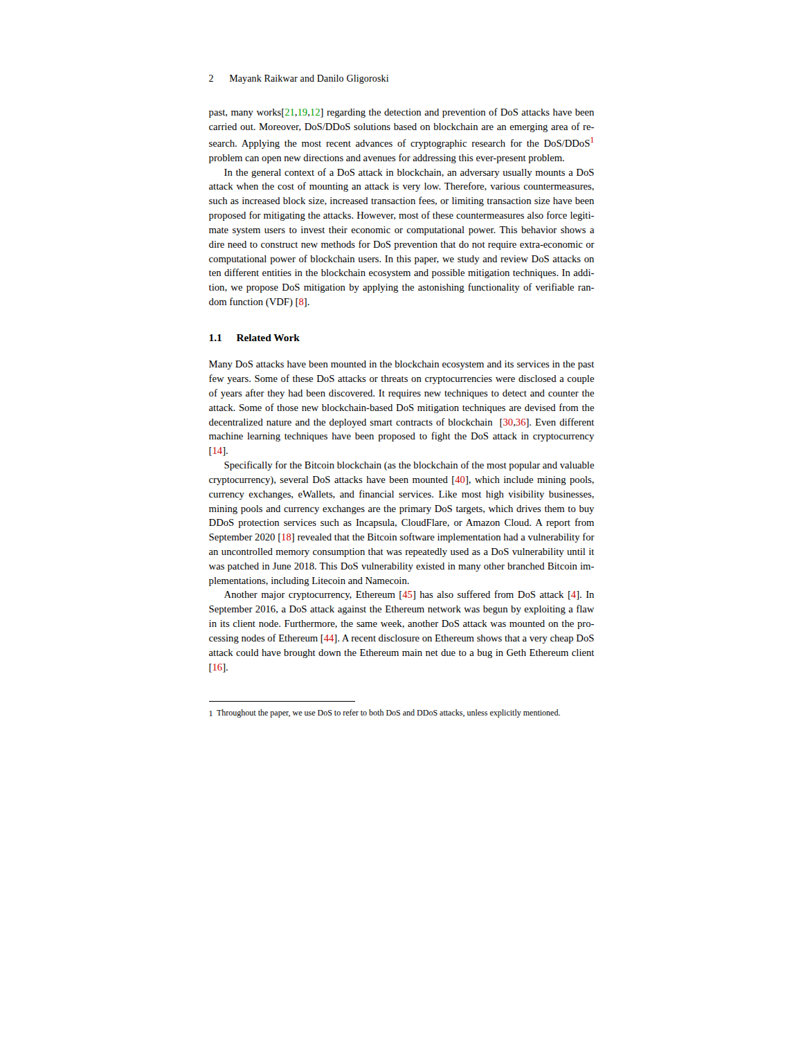2 Mayank Raikwar and Danilo Gligoroski
past, many works[21,19,12] regarding the detection and prevention of DoS attacks have been carried out. Moreover, DoS/DDoS solutions based on blockchain are an emerging area of research. Applying the most recent advances of cryptographic research for the DoS/DDoS1 problem can open new directions and avenues for addressing this ever-present problem.
In the general context of a DoS attack in blockchain, an adversary usually mounts a DoS attack when the cost of mounting an attack is very low. Therefore, various countermeasures, such as increased block size, increased transaction fees, or limiting transaction size have been proposed for mitigating the attacks. However, most of these countermeasures also force legitimate system users to invest their economic or computational power. This behavior shows a dire need to construct new methods for DoS prevention that do not require extra-economic or computational power of blockchain users. In this paper, we study and review DoS attacks on ten different entities in the blockchain ecosystem and possible mitigation techniques. In addition, we propose DoS mitigation by applying the astonishing functionality of verifiable random function (VDF) [8].
1.1 Related Work
Many DoS attacks have been mounted in the blockchain ecosystem and its services in the past few years. Some of these DoS attacks or threats on cryptocurrencies were disclosed a couple of years after they had been discovered. It requires new techniques to detect and counter the attack. Some of those new blockchain-based DoS mitigation techniques are devised from the decentralized nature and the deployed smart contracts of blockchain [30,36]. Even different machine learning techniques have been proposed to fight the DoS attack in cryptocurrency [14].
Specifically for the Bitcoin blockchain (as the blockchain of the most popular and valuable cryptocurrency), several DoS attacks have been mounted [40], which include mining pools, currency exchanges, eWallets, and financial services. Like most high visibility businesses, mining pools and currency exchanges are the primary DoS targets, which drives them to buy DDoS protection services such as Incapsula, CloudFlare, or Amazon Cloud. A report from September 2020 [18] revealed that the Bitcoin software implementation had a vulnerability for an uncontrolled memory consumption that was repeatedly used as a DoS vulnerability until it was patched in June 2018. This DoS vulnerability existed in many other branched Bitcoin implementations, including Litecoin and Namecoin.
Another major cryptocurrency, Ethereum [45] has also suffered from DoS attack [4]. In September 2016, a DoS attack against the Ethereum network was begun by exploiting a flaw in its client node. Furthermore, the same week, another DoS attack was mounted on the processing nodes of Ethereum [44]. A recent disclosure on Ethereum shows that a very cheap DoS attack could have brought down the Ethereum main net due to a bug in Geth Ethereum client [16].
1
Throughout the paper, we use DoS to refer to both DoS and DDoS attacks, unless explicitly mentioned.